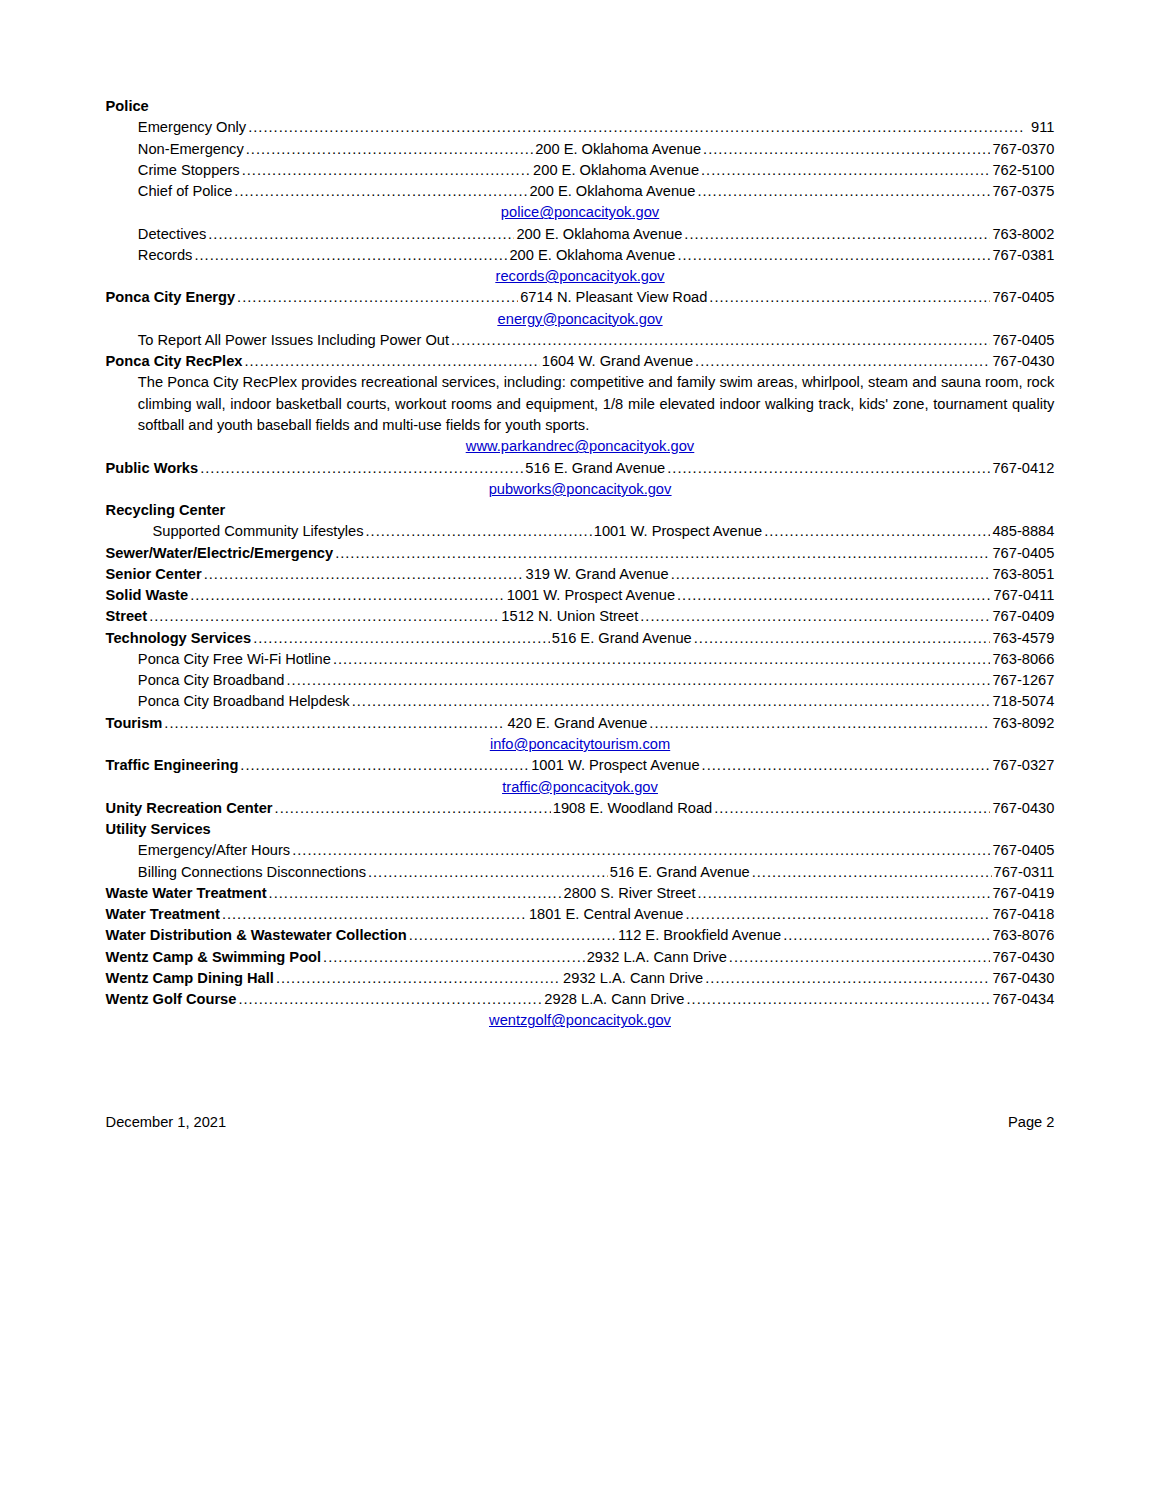Police
Emergency Only 911
Non-Emergency 200 E. Oklahoma Avenue 767-0370
Crime Stoppers 200 E. Oklahoma Avenue 762-5100
Chief of Police 200 E. Oklahoma Avenue 767-0375
police@poncacityok.gov
Detectives 200 E. Oklahoma Avenue 763-8002
Records 200 E. Oklahoma Avenue 767-0381
records@poncacityok.gov
Ponca City Energy 6714 N. Pleasant View Road 767-0405
energy@poncacityok.gov
To Report All Power Issues Including Power Out 767-0405
Ponca City RecPlex 1604 W. Grand Avenue 767-0430
The Ponca City RecPlex provides recreational services, including: competitive and family swim areas, whirlpool, steam and sauna room, rock climbing wall, indoor basketball courts, workout rooms and equipment, 1/8 mile elevated indoor walking track, kids' zone, tournament quality softball and youth baseball fields and multi-use fields for youth sports.
www.parkandrec@poncacityok.gov
Public Works 516 E. Grand Avenue 767-0412
pubworks@poncacityok.gov
Recycling Center
Supported Community Lifestyles 1001 W. Prospect Avenue 485-8884
Sewer/Water/Electric/Emergency 767-0405
Senior Center 319 W. Grand Avenue 763-8051
Solid Waste 1001 W. Prospect Avenue 767-0411
Street 1512 N. Union Street 767-0409
Technology Services 516 E. Grand Avenue 763-4579
Ponca City Free Wi-Fi Hotline 763-8066
Ponca City Broadband 767-1267
Ponca City Broadband Helpdesk 718-5074
Tourism 420 E. Grand Avenue 763-8092
info@poncacitytourism.com
Traffic Engineering 1001 W. Prospect Avenue 767-0327
traffic@poncacityok.gov
Unity Recreation Center 1908 E. Woodland Road 767-0430
Utility Services
Emergency/After Hours 767-0405
Billing Connections Disconnections 516 E. Grand Avenue 767-0311
Waste Water Treatment 2800 S. River Street 767-0419
Water Treatment 1801 E. Central Avenue 767-0418
Water Distribution & Wastewater Collection 112 E. Brookfield Avenue 763-8076
Wentz Camp & Swimming Pool 2932 L.A. Cann Drive 767-0430
Wentz Camp Dining Hall 2932 L.A. Cann Drive 767-0430
Wentz Golf Course 2928 L.A. Cann Drive 767-0434
wentzgolf@poncacityok.gov
December 1, 2021 Page 2